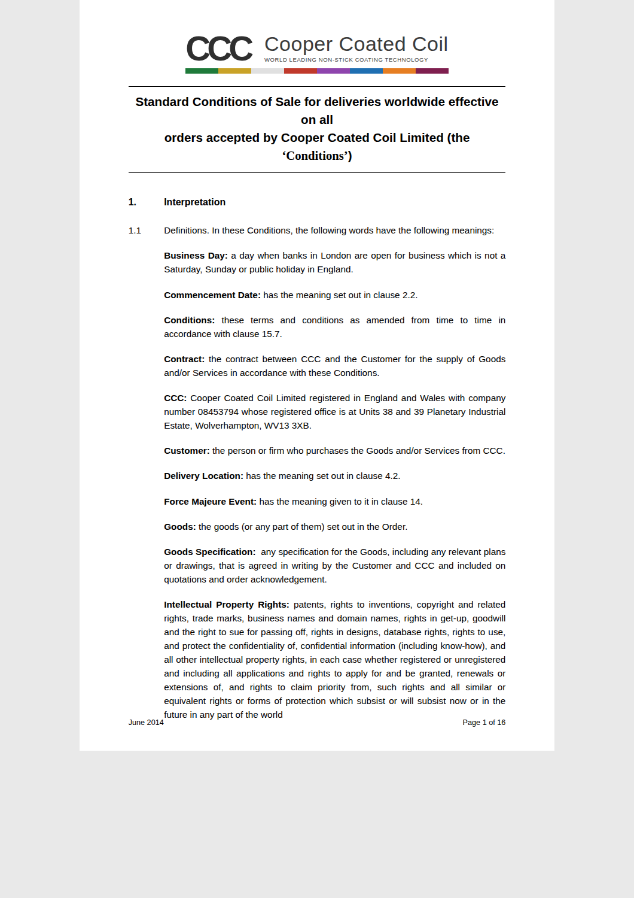CCC
Cooper Coated Coil
WORLD LEADING NON-STICK COATING TECHNOLOGY
Standard Conditions of Sale for deliveries worldwide effective on all
orders accepted by Cooper Coated Coil Limited (the ‘Conditions’)
1. Interpretation
1.1
Definitions. In these Conditions, the following words have the following meanings:
Business Day: a day when banks in London are open for business which is not a Saturday, Sunday or public holiday in England.
Commencement Date: has the meaning set out in clause 2.2.
Conditions: these terms and conditions as amended from time to time in accordance with clause 15.7.
Contract: the contract between CCC and the Customer for the supply of Goods and/or Services in accordance with these Conditions.
CCC: Cooper Coated Coil Limited registered in England and Wales with company number 08453794 whose registered office is at Units 38 and 39 Planetary Industrial Estate, Wolverhampton, WV13 3XB.
Customer: the person or firm who purchases the Goods and/or Services from CCC.
Delivery Location: has the meaning set out in clause 4.2.
Force Majeure Event: has the meaning given to it in clause 14.
Goods: the goods (or any part of them) set out in the Order.
Goods Specification: any specification for the Goods, including any relevant plans or drawings, that is agreed in writing by the Customer and CCC and included on quotations and order acknowledgement.
Intellectual Property Rights: patents, rights to inventions, copyright and related rights, trade marks, business names and domain names, rights in get-up, goodwill and the right to sue for passing off, rights in designs, database rights, rights to use, and protect the confidentiality of, confidential information (including know-how), and all other intellectual property rights, in each case whether registered or unregistered and including all applications and rights to apply for and be granted, renewals or extensions of, and rights to claim priority from, such rights and all similar or equivalent rights or forms of protection which subsist or will subsist now or in the future in any part of the world
June 2014 Page 1 of 16